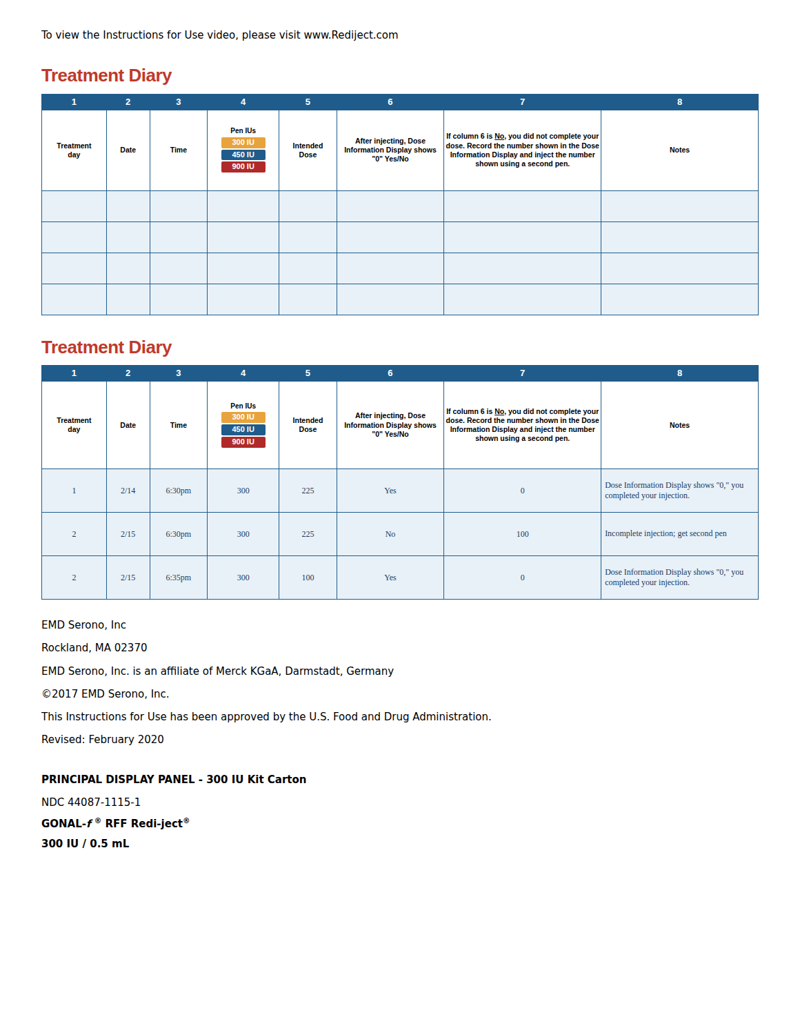To view the Instructions for Use video, please visit www.Rediject.com
Treatment Diary
| 1 | 2 | 3 | 4 | 5 | 6 | 7 | 8 |
| --- | --- | --- | --- | --- | --- | --- | --- |
| Treatment day | Date | Time | Pen IUs 300 IU 450 IU 900 IU | Intended Dose | After injecting, Dose Information Display shows "0" Yes/No | If column 6 is No , you did not complete your dose. Record the number shown in the Dose Information Display and inject the number shown using a second pen. | Notes |
Treatment Diary
| 1 | 2 | 3 | 4 | 5 | 6 | 7 | 8 |
| --- | --- | --- | --- | --- | --- | --- | --- |
| Treatment day | Date | Time | Pen IUs 300 IU 450 IU 900 IU | Intended Dose | After injecting, Dose Information Display shows "0" Yes/No | If column 6 is No , you did not complete your dose. Record the number shown in the Dose Information Display and inject the number shown using a second pen. | Notes |
| 1 | 2/14 | 6:30pm | 300 | 225 | Yes | 0 | Dose Information Display shows "0," you completed your injection. |
| 2 | 2/15 | 6:30pm | 300 | 225 | No | 100 | Incomplete injection; get second pen |
| 2 | 2/15 | 6:35pm | 300 | 100 | Yes | 0 | Dose Information Display shows "0," you completed your injection. |
EMD Serono, Inc
Rockland, MA 02370
EMD Serono, Inc. is an affiliate of Merck KGaA, Darmstadt, Germany
©2017 EMD Serono, Inc.
This Instructions for Use has been approved by the U.S. Food and Drug Administration.
Revised: February 2020
PRINCIPAL DISPLAY PANEL - 300 IU Kit Carton
NDC 44087-1115-1
GONAL-f ® RFF Redi-ject®
300 IU / 0.5 mL